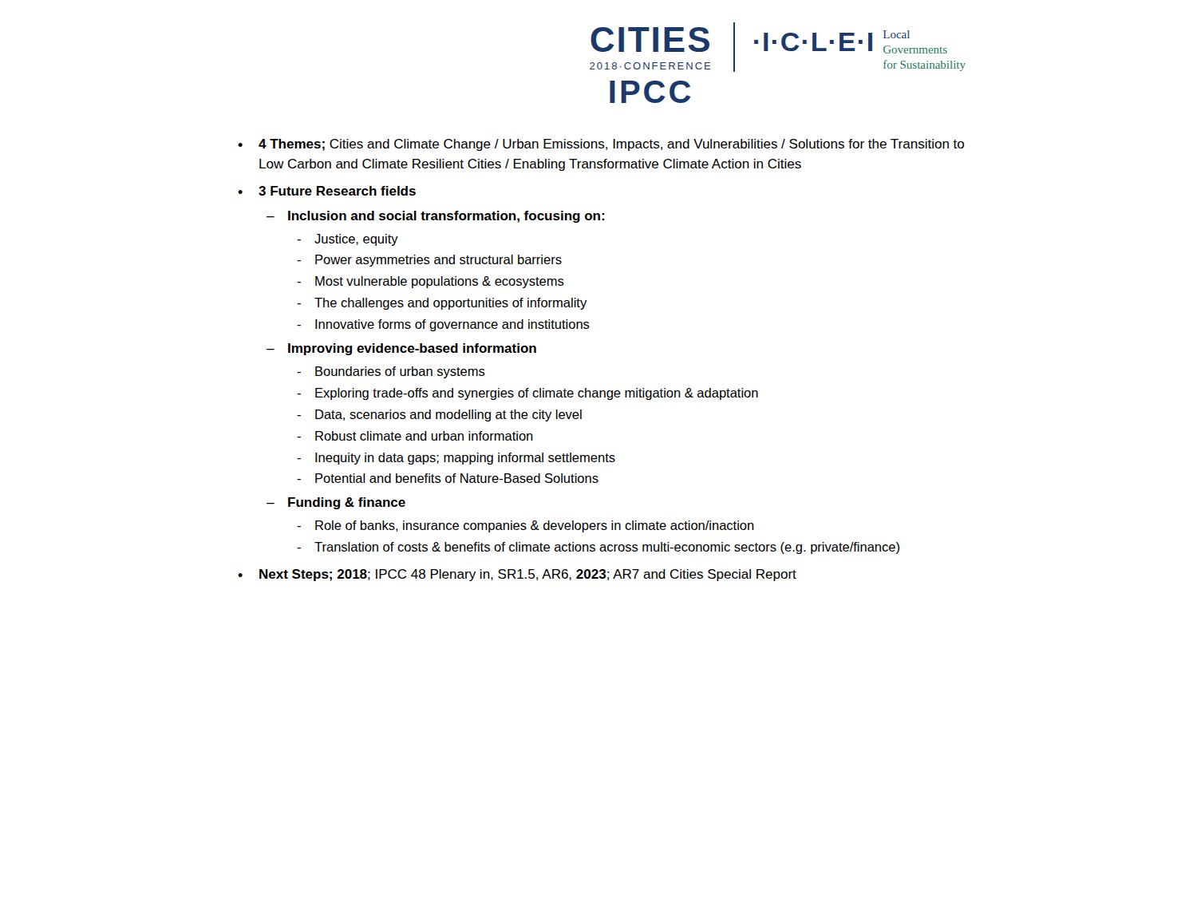CITIES
2018·CONFERENCE
IPCC
·I·C·L·E·I
Local
Governments
for Sustainability
4 Themes; Cities and Climate Change / Urban Emissions, Impacts, and Vulnerabilities / Solutions for the Transition to Low Carbon and Climate Resilient Cities / Enabling Transformative Climate Action in Cities
3 Future Research fields
Inclusion and social transformation, focusing on:
Justice, equity
Power asymmetries and structural barriers
Most vulnerable populations & ecosystems
The challenges and opportunities of informality
Innovative forms of governance and institutions
Improving evidence-based information
Boundaries of urban systems
Exploring trade-offs and synergies of climate change mitigation & adaptation
Data, scenarios and modelling at the city level
Robust climate and urban information
Inequity in data gaps; mapping informal settlements
Potential and benefits of Nature-Based Solutions
Funding & finance
Role of banks, insurance companies & developers in climate action/inaction
Translation of costs & benefits of climate actions across multi-economic sectors (e.g. private/finance)
Next Steps; 2018; IPCC 48 Plenary in, SR1.5, AR6, 2023; AR7 and Cities Special Report